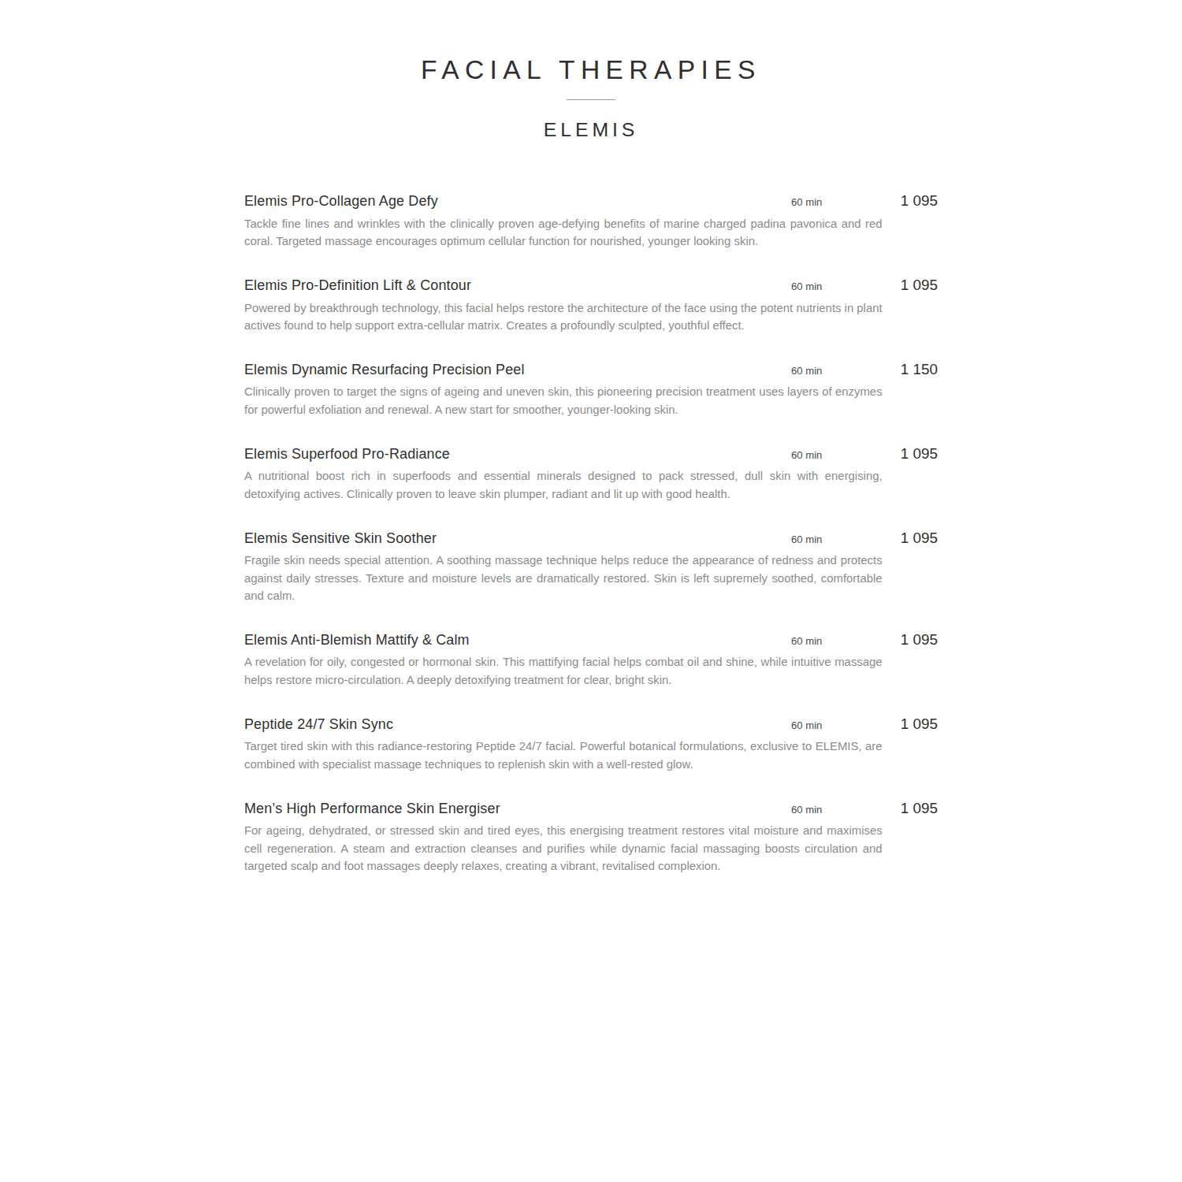FACIAL THERAPIES
ELEMIS
Elemis Pro-Collagen Age Defy 60 min 1 095
Tackle fine lines and wrinkles with the clinically proven age-defying benefits of marine charged padina pavonica and red coral. Targeted massage encourages optimum cellular function for nourished, younger looking skin.
Elemis Pro-Definition Lift & Contour 60 min 1 095
Powered by breakthrough technology, this facial helps restore the architecture of the face using the potent nutrients in plant actives found to help support extra-cellular matrix. Creates a profoundly sculpted, youthful effect.
Elemis Dynamic Resurfacing Precision Peel 60 min 1 150
Clinically proven to target the signs of ageing and uneven skin, this pioneering precision treatment uses layers of enzymes for powerful exfoliation and renewal. A new start for smoother, younger-looking skin.
Elemis Superfood Pro-Radiance 60 min 1 095
A nutritional boost rich in superfoods and essential minerals designed to pack stressed, dull skin with energising, detoxifying actives. Clinically proven to leave skin plumper, radiant and lit up with good health.
Elemis Sensitive Skin Soother 60 min 1 095
Fragile skin needs special attention. A soothing massage technique helps reduce the appearance of redness and protects against daily stresses. Texture and moisture levels are dramatically restored. Skin is left supremely soothed, comfortable and calm.
Elemis Anti-Blemish Mattify & Calm 60 min 1 095
A revelation for oily, congested or hormonal skin. This mattifying facial helps combat oil and shine, while intuitive massage helps restore micro-circulation. A deeply detoxifying treatment for clear, bright skin.
Peptide 24/7 Skin Sync 60 min 1 095
Target tired skin with this radiance-restoring Peptide 24/7 facial. Powerful botanical formulations, exclusive to ELEMIS, are combined with specialist massage techniques to replenish skin with a well-rested glow.
Men’s High Performance Skin Energiser 60 min 1 095
For ageing, dehydrated, or stressed skin and tired eyes, this energising treatment restores vital moisture and maximises cell regeneration. A steam and extraction cleanses and purifies while dynamic facial massaging boosts circulation and targeted scalp and foot massages deeply relaxes, creating a vibrant, revitalised complexion.